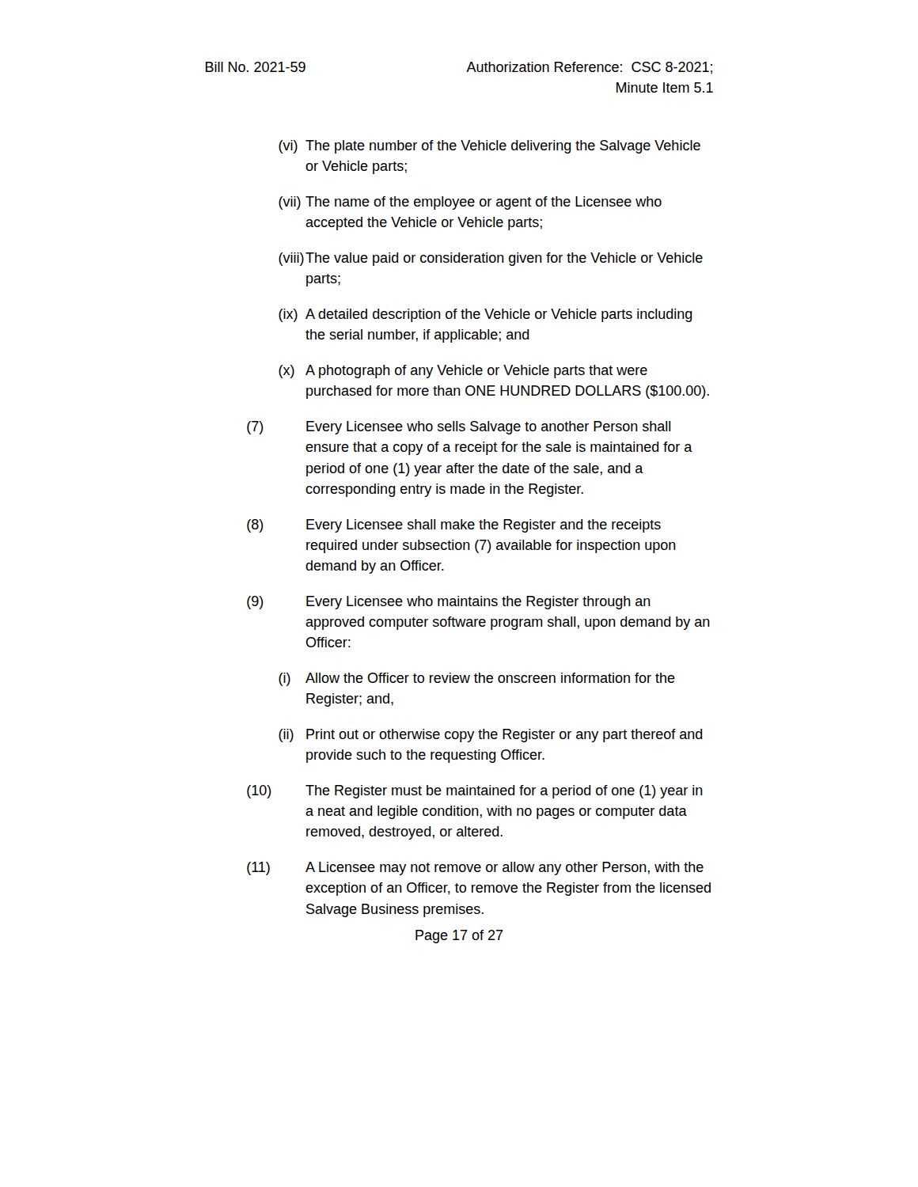Bill No. 2021-59
Authorization Reference: CSC 8-2021;
Minute Item 5.1
(vi)
The plate number of the Vehicle delivering the Salvage Vehicle or Vehicle parts;
(vii)
The name of the employee or agent of the Licensee who accepted the Vehicle or Vehicle parts;
(viii)
The value paid or consideration given for the Vehicle or Vehicle parts;
(ix)
A detailed description of the Vehicle or Vehicle parts including the serial number, if applicable; and
(x)
A photograph of any Vehicle or Vehicle parts that were purchased for more than ONE HUNDRED DOLLARS ($100.00).
(7)
Every Licensee who sells Salvage to another Person shall ensure that a copy of a receipt for the sale is maintained for a period of one (1) year after the date of the sale, and a corresponding entry is made in the Register.
(8)
Every Licensee shall make the Register and the receipts required under subsection (7) available for inspection upon demand by an Officer.
(9)
Every Licensee who maintains the Register through an approved computer software program shall, upon demand by an Officer:
(i)
Allow the Officer to review the onscreen information for the Register; and,
(ii)
Print out or otherwise copy the Register or any part thereof and provide such to the requesting Officer.
(10)
The Register must be maintained for a period of one (1) year in a neat and legible condition, with no pages or computer data removed, destroyed, or altered.
(11)
A Licensee may not remove or allow any other Person, with the exception of an Officer, to remove the Register from the licensed Salvage Business premises.
Page 17 of 27